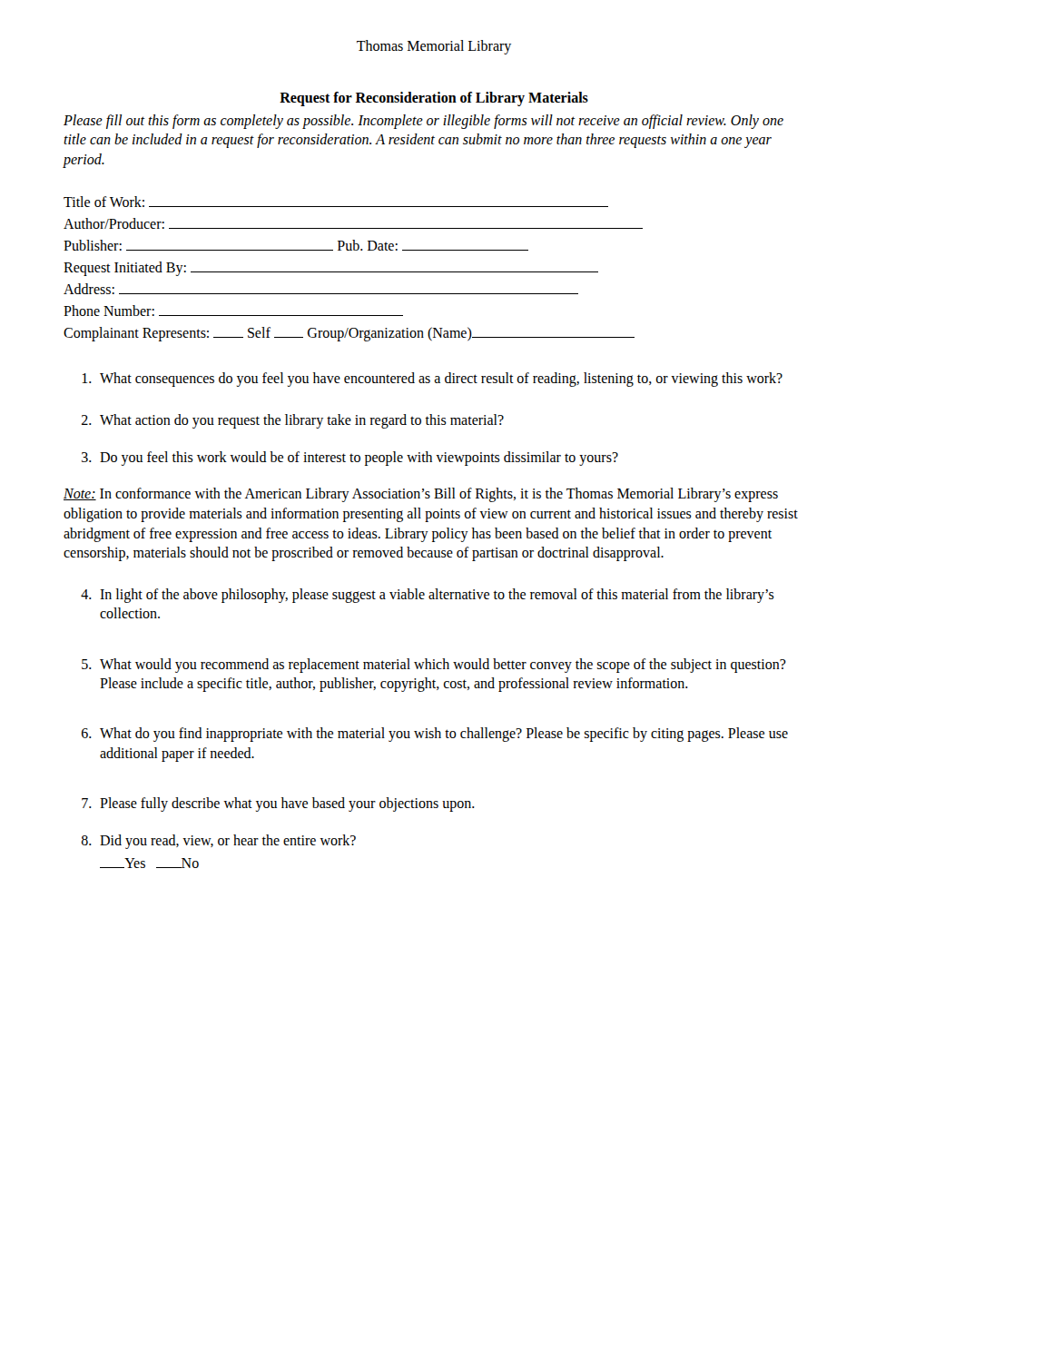Thomas Memorial Library
Request for Reconsideration of Library Materials
Please fill out this form as completely as possible. Incomplete or illegible forms will not receive an official review. Only one title can be included in a request for reconsideration. A resident can submit no more than three requests within a one year period.
Title of Work:
Author/Producer:
Publisher: Pub. Date:
Request Initiated By:
Address:
Phone Number:
Complainant Represents: Self Group/Organization (Name)
What consequences do you feel you have encountered as a direct result of reading, listening to, or viewing this work?
What action do you request the library take in regard to this material?
Do you feel this work would be of interest to people with viewpoints dissimilar to yours?
Note: In conformance with the American Library Association’s Bill of Rights, it is the Thomas Memorial Library’s express obligation to provide materials and information presenting all points of view on current and historical issues and thereby resist abridgment of free expression and free access to ideas. Library policy has been based on the belief that in order to prevent censorship, materials should not be proscribed or removed because of partisan or doctrinal disapproval.
In light of the above philosophy, please suggest a viable alternative to the removal of this material from the library’s collection.
What would you recommend as replacement material which would better convey the scope of the subject in question? Please include a specific title, author, publisher, copyright, cost, and professional review information.
What do you find inappropriate with the material you wish to challenge? Please be specific by citing pages. Please use additional paper if needed.
Please fully describe what you have based your objections upon.
Did you read, view, or hear the entire work?
Yes No